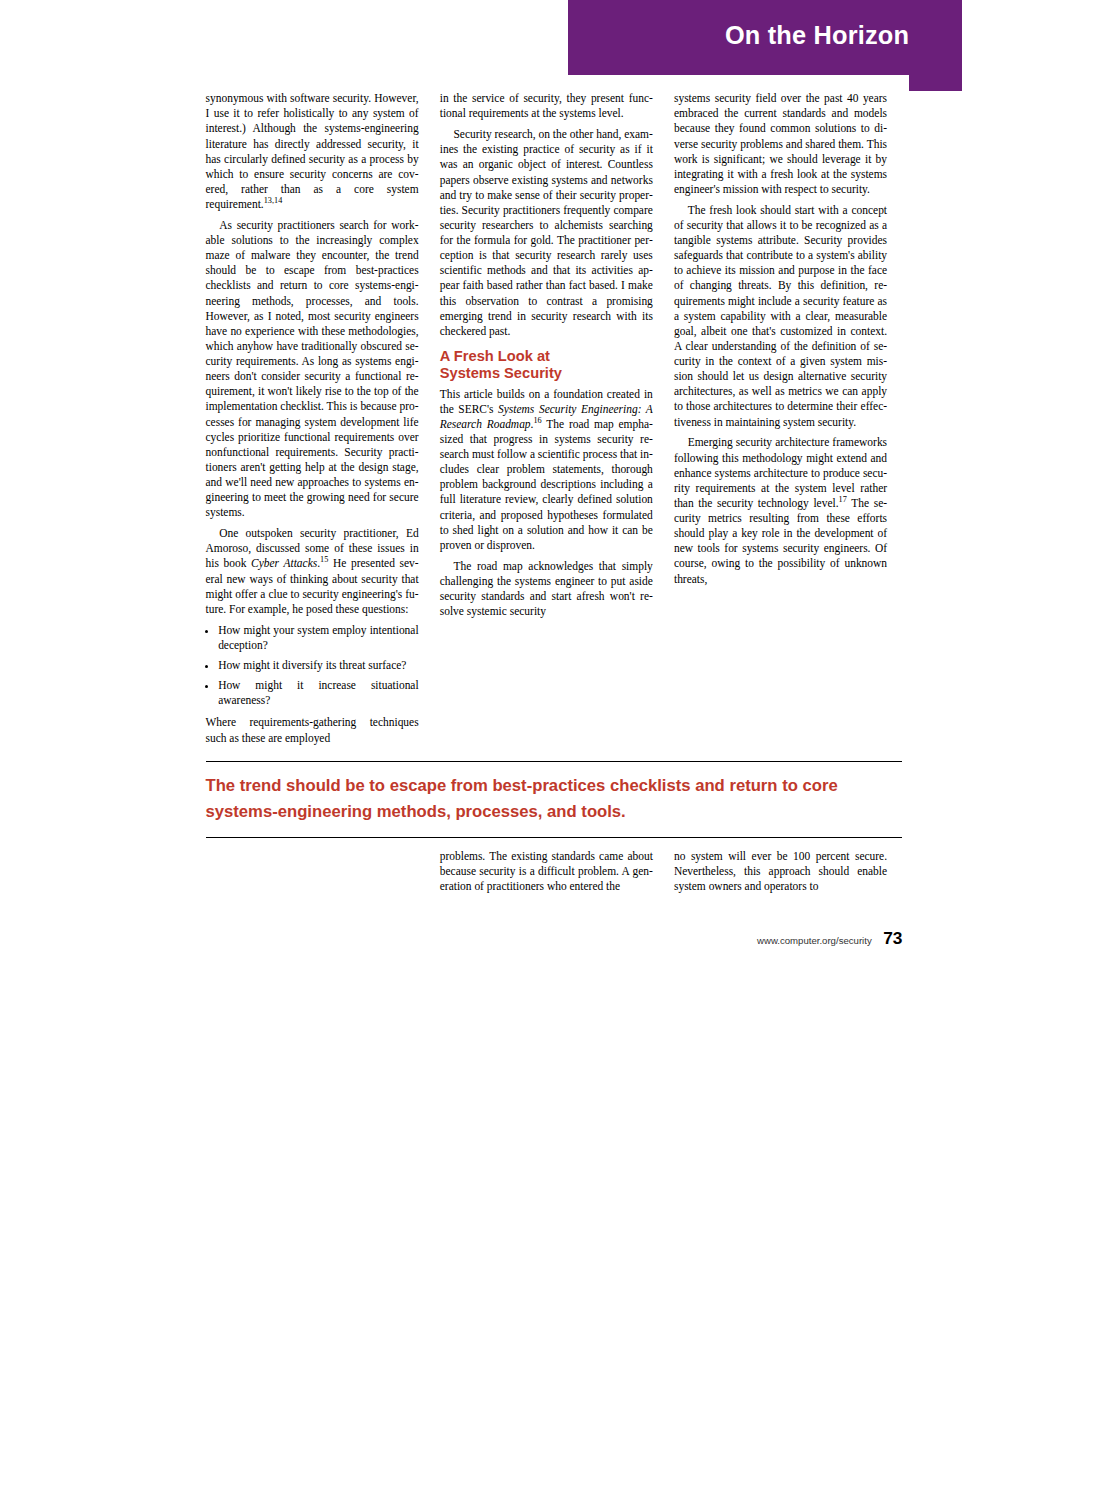On the Horizon
synonymous with software security. However, I use it to refer holistically to any system of interest.) Although the systems-engineering literature has directly addressed security, it has circularly defined security as a process by which to ensure security concerns are covered, rather than as a core system requirement.13,14
As security practitioners search for workable solutions to the increasingly complex maze of malware they encounter, the trend should be to escape from best-practices checklists and return to core systems-engineering methods, processes, and tools. However, as I noted, most security engineers have no experience with these methodologies, which anyhow have traditionally obscured security requirements. As long as systems engineers don't consider security a functional requirement, it won't likely rise to the top of the implementation checklist. This is because processes for managing system development life cycles prioritize functional requirements over nonfunctional requirements. Security practitioners aren't getting help at the design stage, and we'll need new approaches to systems engineering to meet the growing need for secure systems.
One outspoken security practitioner, Ed Amoroso, discussed some of these issues in his book Cyber Attacks.15 He presented several new ways of thinking about security that might offer a clue to security engineering's future. For example, he posed these questions:
How might your system employ intentional deception?
How might it diversify its threat surface?
How might it increase situational awareness?
Where requirements-gathering techniques such as these are employed
in the service of security, they present functional requirements at the systems level.
Security research, on the other hand, examines the existing practice of security as if it was an organic object of interest. Countless papers observe existing systems and networks and try to make sense of their security properties. Security practitioners frequently compare security researchers to alchemists searching for the formula for gold. The practitioner perception is that security research rarely uses scientific methods and that its activities appear faith based rather than fact based. I make this observation to contrast a promising emerging trend in security research with its checkered past.
A Fresh Look at
Systems Security
This article builds on a foundation created in the SERC's Systems Security Engineering: A Research Roadmap.16 The road map emphasized that progress in systems security research must follow a scientific process that includes clear problem statements, thorough problem background descriptions including a full literature review, clearly defined solution criteria, and proposed hypotheses formulated to shed light on a solution and how it can be proven or disproven.
The road map acknowledges that simply challenging the systems engineer to put aside security standards and start afresh won't resolve systemic security
systems security field over the past 40 years embraced the current standards and models because they found common solutions to diverse security problems and shared them. This work is significant; we should leverage it by integrating it with a fresh look at the systems engineer's mission with respect to security.
The fresh look should start with a concept of security that allows it to be recognized as a tangible systems attribute. Security provides safeguards that contribute to a system's ability to achieve its mission and purpose in the face of changing threats. By this definition, requirements might include a security feature as a system capability with a clear, measurable goal, albeit one that's customized in context. A clear understanding of the definition of security in the context of a given system mission should let us design alternative security architectures, as well as metrics we can apply to those architectures to determine their effectiveness in maintaining system security.
Emerging security architecture frameworks following this methodology might extend and enhance systems architecture to produce security requirements at the system level rather than the security technology level.17 The security metrics resulting from these efforts should play a key role in the development of new tools for systems security engineers. Of course, owing to the possibility of unknown threats,
The trend should be to escape from best-practices checklists and return to core systems-engineering methods, processes, and tools.
problems. The existing standards came about because security is a difficult problem. A generation of practitioners who entered the
no system will ever be 100 percent secure. Nevertheless, this approach should enable system owners and operators to
www.computer.org/security 73